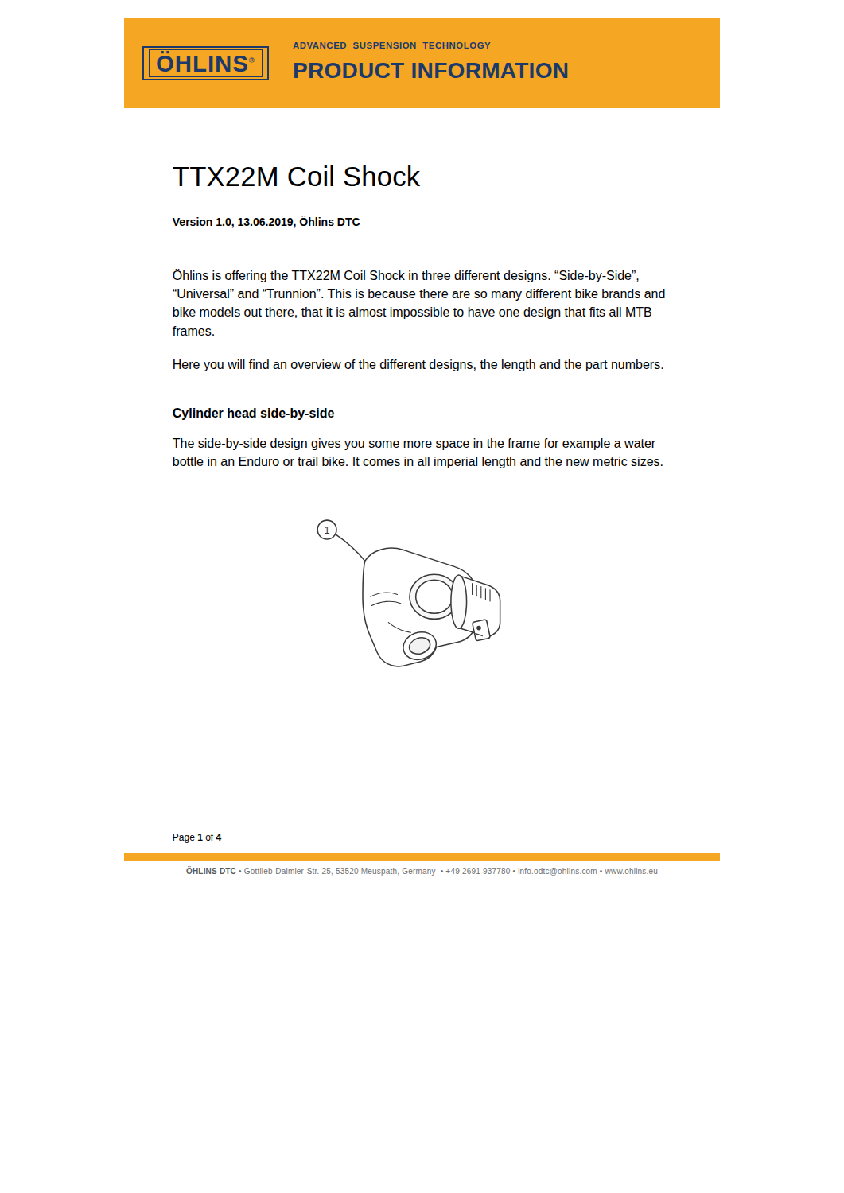ÖHLINS®
ADVANCED SUSPENSION TECHNOLOGY
PRODUCT INFORMATION
TTX22M Coil Shock
Version 1.0, 13.06.2019, Öhlins DTC
Öhlins is offering the TTX22M Coil Shock in three different designs. “Side-by-Side”, “Universal” and “Trunnion”. This is because there are so many different bike brands and bike models out there, that it is almost impossible to have one design that fits all MTB frames.
Here you will find an overview of the different designs, the length and the part numbers.
Cylinder head side-by-side
The side-by-side design gives you some more space in the frame for example a water bottle in an Enduro or trail bike. It comes in all imperial length and the new metric sizes.
1
Page 1 of 4
ÖHLINS DTC • Gottlieb-Daimler-Str. 25, 53520 Meuspath, Germany • +49 2691 937780 • info.odtc@ohlins.com • www.ohlins.eu